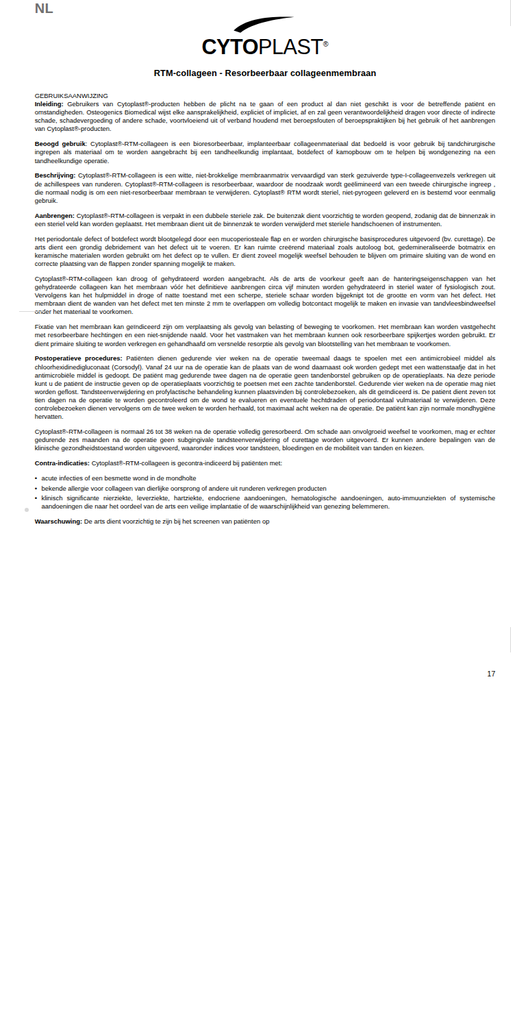NL
CYTOPLAST®
RTM-collageen - Resorbeerbaar collageenmembraan
GEBRUIKSAANWIJZING
Inleiding: Gebruikers van Cytoplast®-producten hebben de plicht na te gaan of een product al dan niet geschikt is voor de betreffende patiënt en omstandigheden. Osteogenics Biomedical wijst elke aansprakelijkheid, expliciet of impliciet, af en zal geen verantwoordelijkheid dragen voor directe of indirecte schade, schadevergoeding of andere schade, voortvloeiend uit of verband houdend met beroepsfouten of beroepspraktijken bij het gebruik of het aanbrengen van Cytoplast®-producten.
Beoogd gebruik: Cytoplast®-RTM-collageen is een bioresorbeerbaar, implanteerbaar collageenmateriaal dat bedoeld is voor gebruik bij tandchirurgische ingrepen als materiaal om te worden aangebracht bij een tandheelkundig implantaat, botdefect of kamopbouw om te helpen bij wondgenezing na een tandheelkundige operatie.
Beschrijving: Cytoplast®-RTM-collageen is een witte, niet-brokkelige membraanmatrix vervaardigd van sterk gezuiverde type-I-collageenvezels verkregen uit de achillespees van runderen. Cytoplast®-RTM-collageen is resorbeerbaar, waardoor de noodzaak wordt geëlimineerd van een tweede chirurgische ingreep , die normaal nodig is om een niet-resorbeerbaar membraan te verwijderen. Cytoplast® RTM wordt steriel, niet-pyrogeen geleverd en is bestemd voor eenmalig gebruik.
Aanbrengen: Cytoplast®-RTM-collageen is verpakt in een dubbele steriele zak. De buitenzak dient voorzichtig te worden geopend, zodanig dat de binnenzak in een steriel veld kan worden geplaatst. Het membraan dient uit de binnenzak te worden verwijderd met steriele handschoenen of instrumenten.
Het periodontale defect of botdefect wordt blootgelegd door een mucoperiosteale flap en er worden chirurgische basisprocedures uitgevoerd (bv. curettage). De arts dient een grondig debridement van het defect uit te voeren. Er kan ruimte creërend materiaal zoals autoloog bot, gedemineraliseerde botmatrix en keramische materialen worden gebruikt om het defect op te vullen. Er dient zoveel mogelijk weefsel behouden te blijven om primaire sluiting van de wond en correcte plaatsing van de flappen zonder spanning mogelijk te maken.
Cytoplast®-RTM-collageen kan droog of gehydrateerd worden aangebracht. Als de arts de voorkeur geeft aan de hanteringseigenschappen van het gehydrateerde collageen kan het membraan vóór het definitieve aanbrengen circa vijf minuten worden gehydrateerd in steriel water of fysiologisch zout. Vervolgens kan het hulpmiddel in droge of natte toestand met een scherpe, steriele schaar worden bijgeknipt tot de grootte en vorm van het defect. Het membraan dient de wanden van het defect met ten minste 2 mm te overlappen om volledig botcontact mogelijk te maken en invasie van tandvleesbindweefsel onder het materiaal te voorkomen.
Fixatie van het membraan kan geïndiceerd zijn om verplaatsing als gevolg van belasting of beweging te voorkomen. Het membraan kan worden vastgehecht met resorbeerbare hechtingen en een niet-snijdende naald. Voor het vastmaken van het membraan kunnen ook resorbeerbare spijkertjes worden gebruikt. Er dient primaire sluiting te worden verkregen en gehandhaafd om versnelde resorptie als gevolg van blootstelling van het membraan te voorkomen.
Postoperatieve procedures: Patiënten dienen gedurende vier weken na de operatie tweemaal daags te spoelen met een antimicrobieel middel als chloorhexidinedigluconaat (Corsodyl). Vanaf 24 uur na de operatie kan de plaats van de wond daarnaast ook worden gedept met een wattenstaafje dat in het antimicrobiële middel is gedoopt. De patiënt mag gedurende twee dagen na de operatie geen tandenborstel gebruiken op de operatieplaats. Na deze periode kunt u de patiënt de instructie geven op de operatieplaats voorzichtig te poetsen met een zachte tandenborstel. Gedurende vier weken na de operatie mag niet worden geflost. Tandsteenverwijdering en profylactische behandeling kunnen plaatsvinden bij controlebezoeken, als dit geïndiceerd is. De patiënt dient zeven tot tien dagen na de operatie te worden gecontroleerd om de wond te evalueren en eventuele hechtdraden of periodontaal vulmateriaal te verwijderen. Deze controlebezoeken dienen vervolgens om de twee weken te worden herhaald, tot maximaal acht weken na de operatie. De patiënt kan zijn normale mondhygiëne hervatten.
Cytoplast®-RTM-collageen is normaal 26 tot 38 weken na de operatie volledig geresorbeerd. Om schade aan onvolgroeid weefsel te voorkomen, mag er echter gedurende zes maanden na de operatie geen subgingivale tandsteenverwijdering of curettage worden uitgevoerd. Er kunnen andere bepalingen van de klinische gezondheidstoestand worden uitgevoerd, waaronder indices voor tandsteen, bloedingen en de mobiliteit van tanden en kiezen.
Contra-indicaties: Cytoplast®-RTM-collageen is gecontra-indiceerd bij patiënten met:
acute infecties of een besmette wond in de mondholte
bekende allergie voor collageen van dierlijke oorsprong of andere uit runderen verkregen producten
klinisch significante nierziekte, leverziekte, hartziekte, endocriene aandoeningen, hematologische aandoeningen, auto-immuunziekten of systemische aandoeningen die naar het oordeel van de arts een veilige implantatie of de waarschijnlijkheid van genezing belemmeren.
Waarschuwing: De arts dient voorzichtig te zijn bij het screenen van patiënten op
17